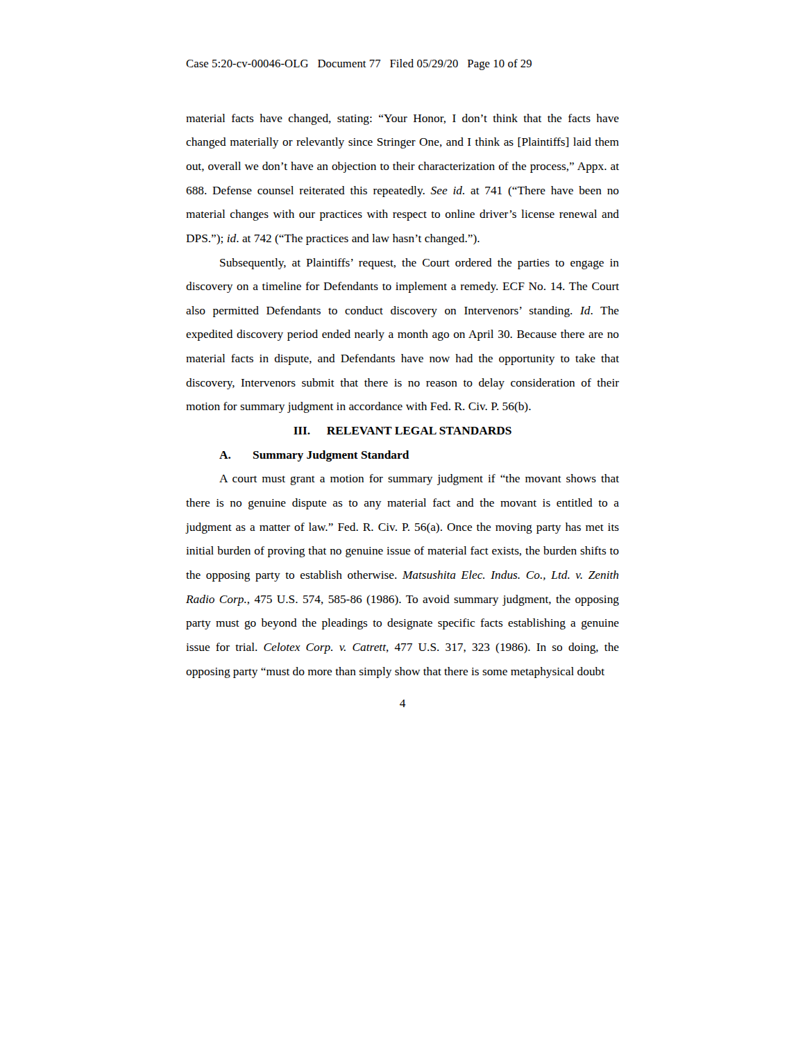Case 5:20-cv-00046-OLG Document 77 Filed 05/29/20 Page 10 of 29
material facts have changed, stating: “Your Honor, I don’t think that the facts have changed materially or relevantly since Stringer One, and I think as [Plaintiffs] laid them out, overall we don’t have an objection to their characterization of the process,” Appx. at 688. Defense counsel reiterated this repeatedly. See id. at 741 (“There have been no material changes with our practices with respect to online driver’s license renewal and DPS.”); id. at 742 (“The practices and law hasn’t changed.”).
Subsequently, at Plaintiffs’ request, the Court ordered the parties to engage in discovery on a timeline for Defendants to implement a remedy. ECF No. 14. The Court also permitted Defendants to conduct discovery on Intervenors’ standing. Id. The expedited discovery period ended nearly a month ago on April 30. Because there are no material facts in dispute, and Defendants have now had the opportunity to take that discovery, Intervenors submit that there is no reason to delay consideration of their motion for summary judgment in accordance with Fed. R. Civ. P. 56(b).
III. RELEVANT LEGAL STANDARDS
A. Summary Judgment Standard
A court must grant a motion for summary judgment if “the movant shows that there is no genuine dispute as to any material fact and the movant is entitled to a judgment as a matter of law.” Fed. R. Civ. P. 56(a). Once the moving party has met its initial burden of proving that no genuine issue of material fact exists, the burden shifts to the opposing party to establish otherwise. Matsushita Elec. Indus. Co., Ltd. v. Zenith Radio Corp., 475 U.S. 574, 585-86 (1986). To avoid summary judgment, the opposing party must go beyond the pleadings to designate specific facts establishing a genuine issue for trial. Celotex Corp. v. Catrett, 477 U.S. 317, 323 (1986). In so doing, the opposing party “must do more than simply show that there is some metaphysical doubt
4